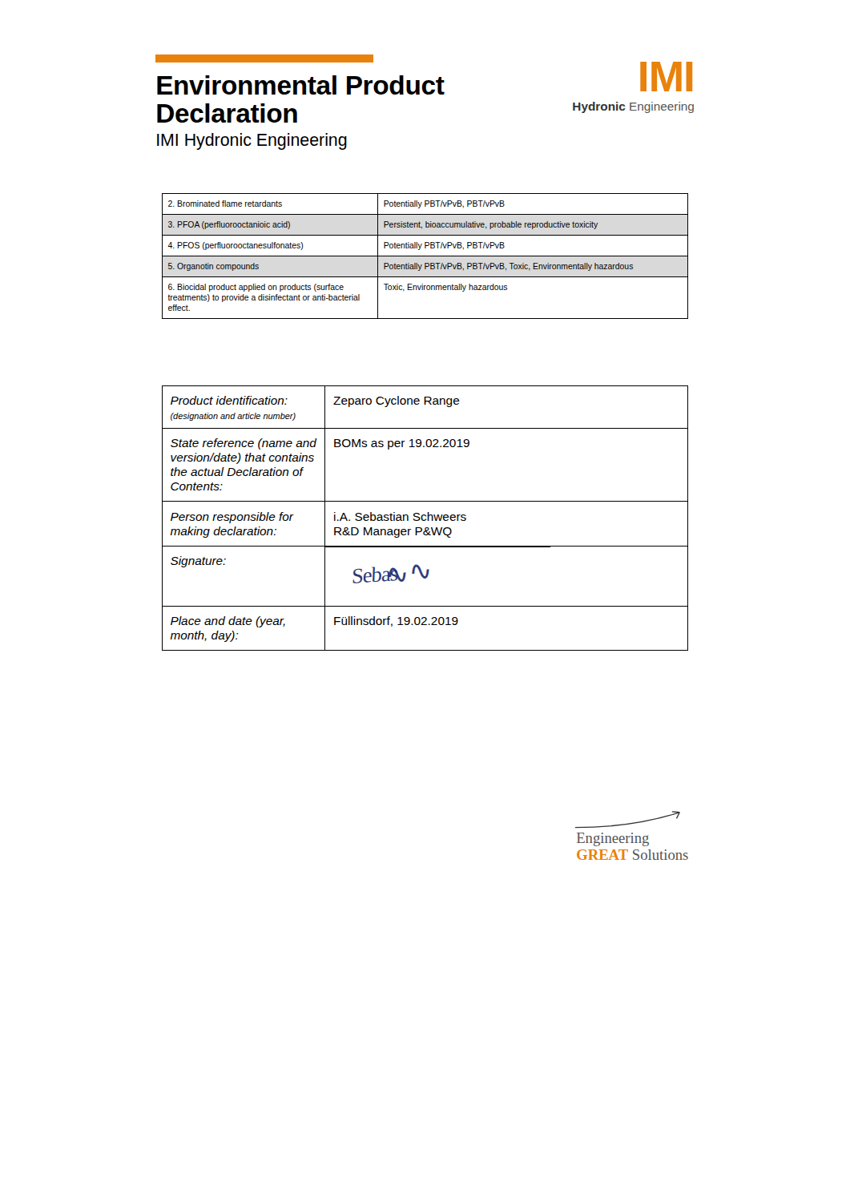Environmental Product Declaration
IMI Hydronic Engineering
IMI
Hydronic Engineering
| 2. Brominated flame retardants | Potentially PBT/vPvB, PBT/vPvB |
| 3. PFOA (perfluorooctanioic acid) | Persistent, bioaccumulative, probable reproductive toxicity |
| 4. PFOS (perfluorooctanesulfonates) | Potentially PBT/vPvB, PBT/vPvB |
| 5. Organotin compounds | Potentially PBT/vPvB, PBT/vPvB, Toxic, Environmentally hazardous |
| 6. Biocidal product applied on products (surface treatments) to provide a disinfectant or anti-bacterial effect. | Toxic, Environmentally hazardous |
| Product identification: (designation and article number) | Zeparo Cyclone Range |
| State reference (name and version/date) that contains the actual Declaration of Contents: | BOMs as per 19.02.2019 |
| Person responsible for making declaration: | i.A. Sebastian Schweers R&D Manager P&WQ |
| Signature: | Sebas ∿∿ |
| Place and date (year, month, day): | Füllinsdorf, 19.02.2019 |
Engineering
GREAT Solutions